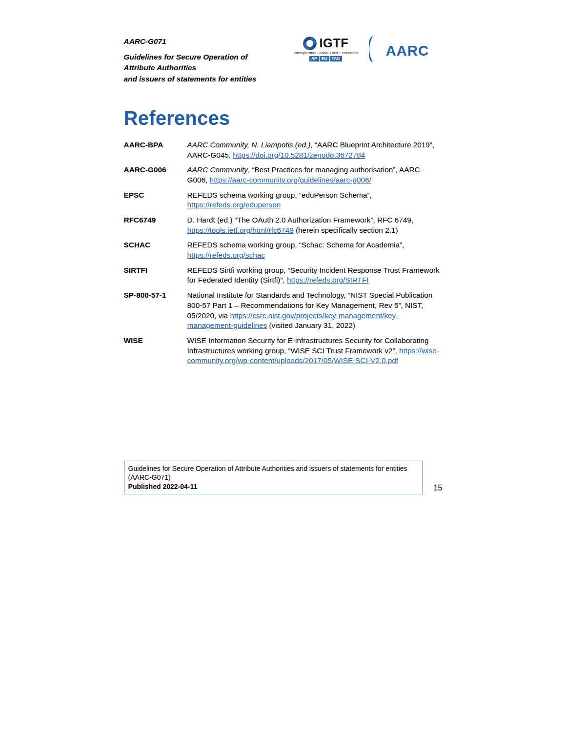AARC-G071 Guidelines for Secure Operation of Attribute Authorities
and issuers of statements for entities
IGTF
Interoperable Global Trust Federation
AP EU TAG
AARC
References
AARC-BPA
AARC Community, N. Liampotis (ed.), “AARC Blueprint Architecture 2019”, AARC-G045, https://doi.org/10.5281/zenodo.3672784
AARC-G006
AARC Community, “Best Practices for managing authorisation”, AARC-G006, https://aarc-community.org/guidelines/aarc-g006/
EPSC
REFEDS schema working group, “eduPerson Schema”, https://refeds.org/eduperson
RFC6749
D. Hardt (ed.) “The OAuth 2.0 Authorization Framework”, RFC 6749, https://tools.ietf.org/html/rfc6749 (herein specifically section 2.1)
SCHAC
REFEDS schema working group, “Schac: Schema for Academia”, https://refeds.org/schac
SIRTFI
REFEDS Sirtfi working group, “Security Incident Response Trust Framework for Federated Identity (Sirtfi)”, https://refeds.org/SIRTFI
SP-800-57-1
National Institute for Standards and Technology, “NIST Special Publication 800-57 Part 1 – Recommendations for Key Management, Rev 5”, NIST, 05/2020, via https://csrc.nist.gov/projects/key-management/key-management-guidelines (visited January 31, 2022)
WISE
WISE Information Security for E-infrastructures Security for Collaborating Infrastructures working group, “WISE SCI Trust Framework v2”, https://wise-community.org/wp-content/uploads/2017/05/WISE-SCI-V2.0.pdf
Guidelines for Secure Operation of Attribute Authorities and issuers of statements for entities (AARC-G071)
Published 2022-04-11
15